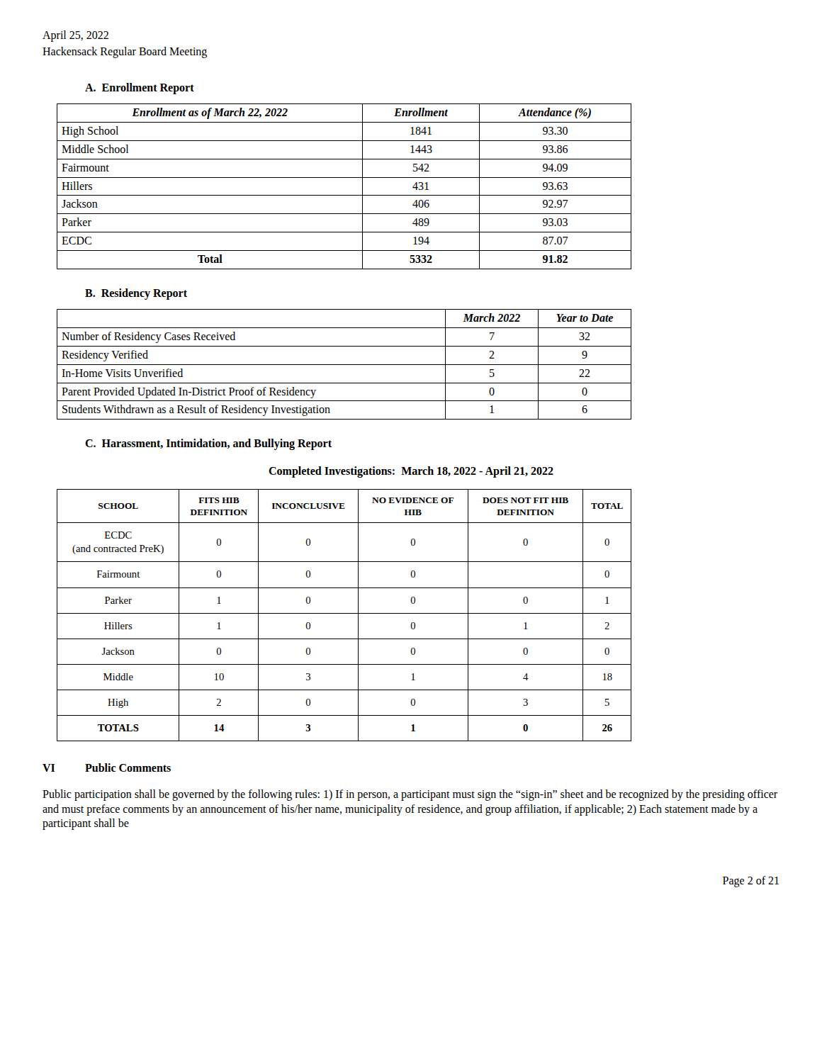April 25, 2022
Hackensack Regular Board Meeting
A. Enrollment Report
| Enrollment as of March 22, 2022 | Enrollment | Attendance (%) |
| --- | --- | --- |
| High School | 1841 | 93.30 |
| Middle School | 1443 | 93.86 |
| Fairmount | 542 | 94.09 |
| Hillers | 431 | 93.63 |
| Jackson | 406 | 92.97 |
| Parker | 489 | 93.03 |
| ECDC | 194 | 87.07 |
| Total | 5332 | 91.82 |
B. Residency Report
| | March 2022 | Year to Date |
| --- | --- | --- |
| Number of Residency Cases Received | 7 | 32 |
| Residency Verified | 2 | 9 |
| In-Home Visits Unverified | 5 | 22 |
| Parent Provided Updated In-District Proof of Residency | 0 | 0 |
| Students Withdrawn as a Result of Residency Investigation | 1 | 6 |
C. Harassment, Intimidation, and Bullying Report
Completed Investigations: March 18, 2022 - April 21, 2022
| SCHOOL | FITS HIB DEFINITION | INCONCLUSIVE | NO EVIDENCE OF HIB | DOES NOT FIT HIB DEFINITION | TOTAL |
| --- | --- | --- | --- | --- | --- |
| ECDC (and contracted PreK) | 0 | 0 | 0 | 0 | 0 |
| Fairmount | 0 | 0 | 0 | | 0 |
| Parker | 1 | 0 | 0 | 0 | 1 |
| Hillers | 1 | 0 | 0 | 1 | 2 |
| Jackson | 0 | 0 | 0 | 0 | 0 |
| Middle | 10 | 3 | 1 | 4 | 18 |
| High | 2 | 0 | 0 | 3 | 5 |
| TOTALS | 14 | 3 | 1 | 0 | 26 |
VIPublic Comments
Public participation shall be governed by the following rules: 1) If in person, a participant must sign the “sign-in” sheet and be recognized by the presiding officer and must preface comments by an announcement of his/her name, municipality of residence, and group affiliation, if applicable; 2) Each statement made by a participant shall be
Page 2 of 21